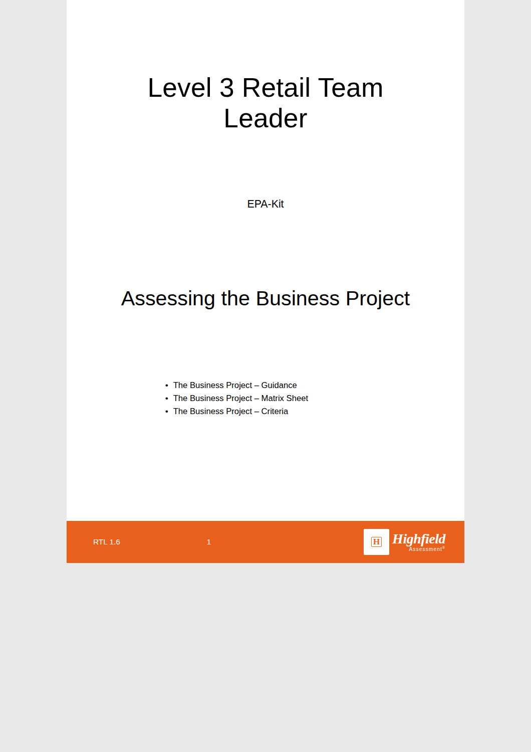Level 3 Retail Team Leader
EPA-Kit
Assessing the Business Project
The Business Project – Guidance
The Business Project – Matrix Sheet
The Business Project – Criteria
RTL 1.6
1
H
Highfield Assessment®